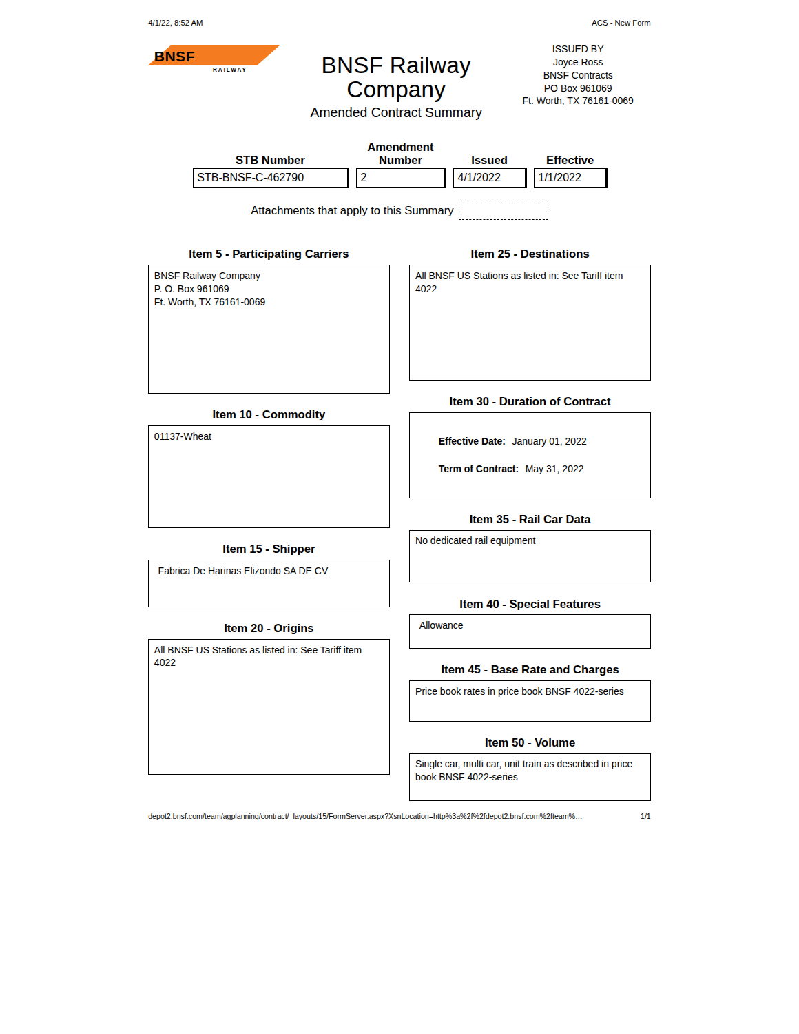4/1/22, 8:52 AM
ACS - New Form
BNSF RAILWAY
BNSF Railway Company
Amended Contract Summary
ISSUED BY
Joyce Ross
BNSF Contracts
PO Box 961069
Ft. Worth, TX 76161-0069
| STB Number | Amendment Number | Issued | Effective |
| --- | --- | --- | --- |
| STB-BNSF-C-462790 | 2 | 4/1/2022 | 1/1/2022 |
Attachments that apply to this Summary
Item 5 - Participating Carriers
BNSF Railway Company
P. O. Box 961069
Ft. Worth, TX 76161-0069
Item 10 - Commodity
01137-Wheat
Item 15 - Shipper
Fabrica De Harinas Elizondo SA DE CV
Item 20 - Origins
All BNSF US Stations as listed in: See Tariff item 4022
Item 25 - Destinations
All BNSF US Stations as listed in: See Tariff item 4022
Item 30 - Duration of Contract
Effective Date: January 01, 2022
Term of Contract: May 31, 2022
Item 35 - Rail Car Data
No dedicated rail equipment
Item 40 - Special Features
Allowance
Item 45 - Base Rate and Charges
Price book rates in price book BNSF 4022-series
Item 50 - Volume
Single car, multi car, unit train as described in price book BNSF 4022-series
depot2.bnsf.com/team/agplanning/contract/_layouts/15/FormServer.aspx?XsnLocation=http%3a%2f%2fdepot2.bnsf.com%2fteam%2fagplanning%2fc…
1/1